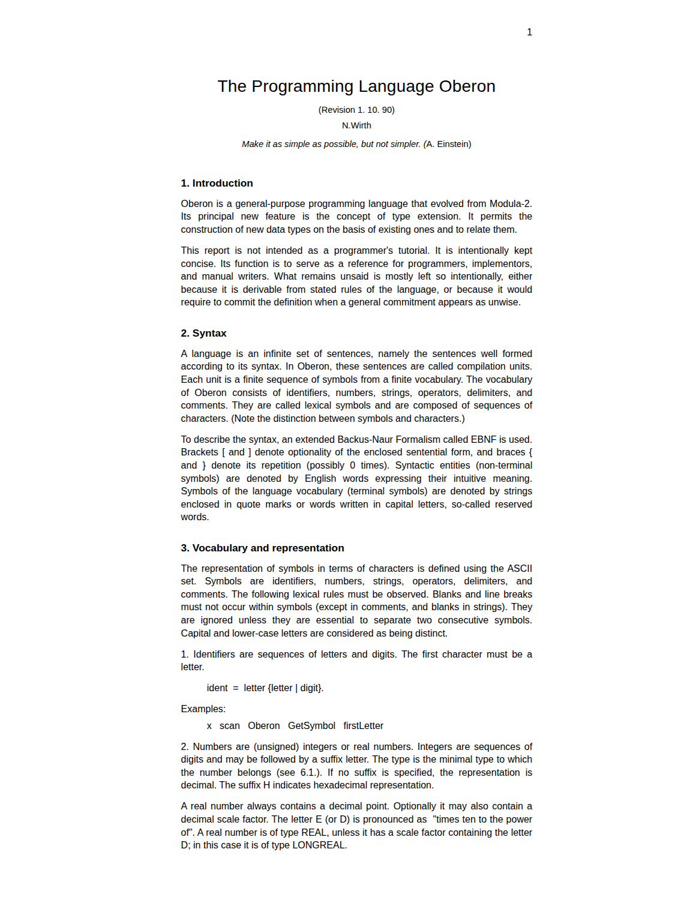1
The Programming Language Oberon
(Revision 1. 10. 90)
N.Wirth
Make it as simple as possible, but not simpler. (A. Einstein)
1. Introduction
Oberon is a general-purpose programming language that evolved from Modula-2. Its principal new feature is the concept of type extension. It permits the construction of new data types on the basis of existing ones and to relate them.
This report is not intended as a programmer's tutorial. It is intentionally kept concise. Its function is to serve as a reference for programmers, implementors, and manual writers. What remains unsaid is mostly left so intentionally, either because it is derivable from stated rules of the language, or because it would require to commit the definition when a general commitment appears as unwise.
2. Syntax
A language is an infinite set of sentences, namely the sentences well formed according to its syntax. In Oberon, these sentences are called compilation units. Each unit is a finite sequence of symbols from a finite vocabulary. The vocabulary of Oberon consists of identifiers, numbers, strings, operators, delimiters, and comments. They are called lexical symbols and are composed of sequences of characters. (Note the distinction between symbols and characters.)
To describe the syntax, an extended Backus-Naur Formalism called EBNF is used. Brackets [ and ] denote optionality of the enclosed sentential form, and braces { and } denote its repetition (possibly 0 times). Syntactic entities (non-terminal symbols) are denoted by English words expressing their intuitive meaning. Symbols of the language vocabulary (terminal symbols) are denoted by strings enclosed in quote marks or words written in capital letters, so-called reserved words.
3. Vocabulary and representation
The representation of symbols in terms of characters is defined using the ASCII set. Symbols are identifiers, numbers, strings, operators, delimiters, and comments. The following lexical rules must be observed. Blanks and line breaks must not occur within symbols (except in comments, and blanks in strings). They are ignored unless they are essential to separate two consecutive symbols. Capital and lower-case letters are considered as being distinct.
1. Identifiers are sequences of letters and digits. The first character must be a letter.
ident = letter {letter | digit}.
Examples:
x scan Oberon GetSymbol firstLetter
2. Numbers are (unsigned) integers or real numbers. Integers are sequences of digits and may be followed by a suffix letter. The type is the minimal type to which the number belongs (see 6.1.). If no suffix is specified, the representation is decimal. The suffix H indicates hexadecimal representation.
A real number always contains a decimal point. Optionally it may also contain a decimal scale factor. The letter E (or D) is pronounced as "times ten to the power of". A real number is of type REAL, unless it has a scale factor containing the letter D; in this case it is of type LONGREAL.